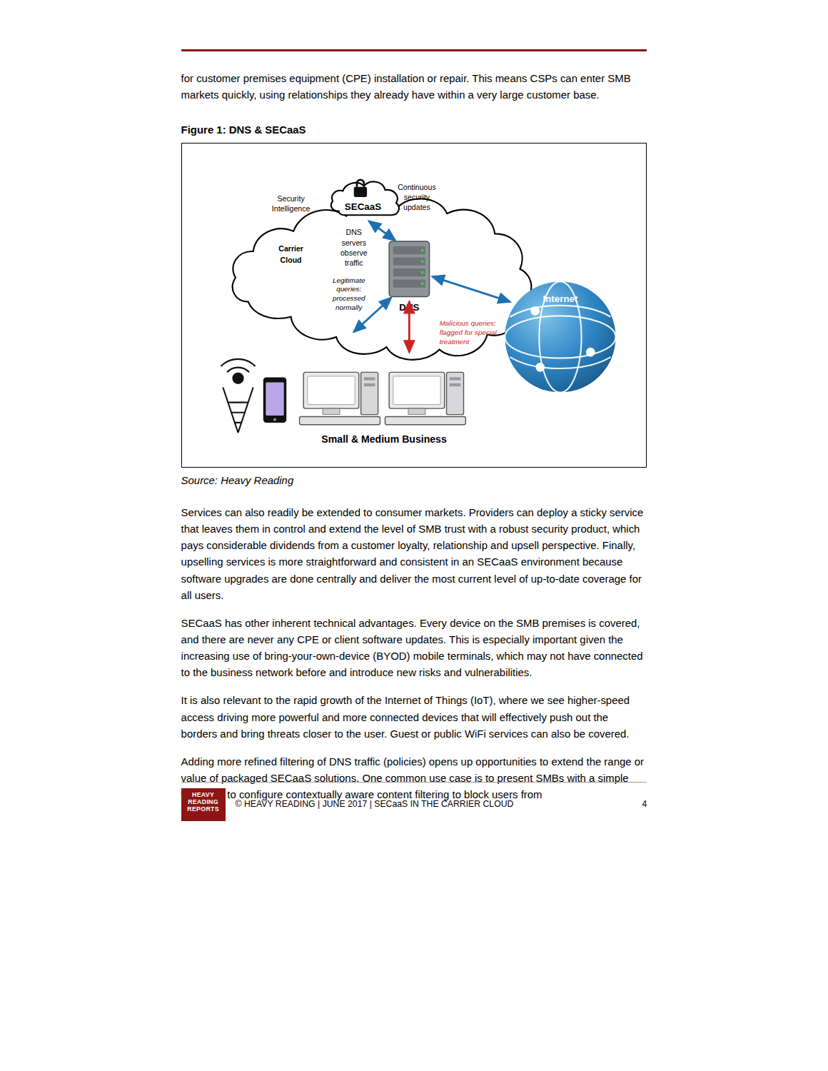for customer premises equipment (CPE) installation or repair. This means CSPs can enter SMB markets quickly, using relationships they already have within a very large customer base.
Figure 1: DNS & SECaaS
SECaaS Security Intelligence Continuous security updates DNS servers observe traffic Carrier Cloud Legitimate queries: processed normally DNS Malicious queries: flagged for special treatment Internet Small & Medium Business
Source: Heavy Reading
Services can also readily be extended to consumer markets. Providers can deploy a sticky service that leaves them in control and extend the level of SMB trust with a robust security product, which pays considerable dividends from a customer loyalty, relationship and upsell perspective. Finally, upselling services is more straightforward and consistent in an SECaaS environment because software upgrades are done centrally and deliver the most current level of up-to-date coverage for all users.
SECaaS has other inherent technical advantages. Every device on the SMB premises is covered, and there are never any CPE or client software updates. This is especially important given the increasing use of bring-your-own-device (BYOD) mobile terminals, which may not have connected to the business network before and introduce new risks and vulnerabilities.
It is also relevant to the rapid growth of the Internet of Things (IoT), where we see higher-speed access driving more powerful and more connected devices that will effectively push out the borders and bring threats closer to the user. Guest or public WiFi services can also be covered.
Adding more refined filtering of DNS traffic (policies) opens up opportunities to extend the range or value of packaged SECaaS solutions. One common use case is to present SMBs with a simple webpage to configure contextually aware content filtering to block users from
HEAVY
READING
REPORTS
© HEAVY READING | JUNE 2017 | SECaaS IN THE CARRIER CLOUD
4